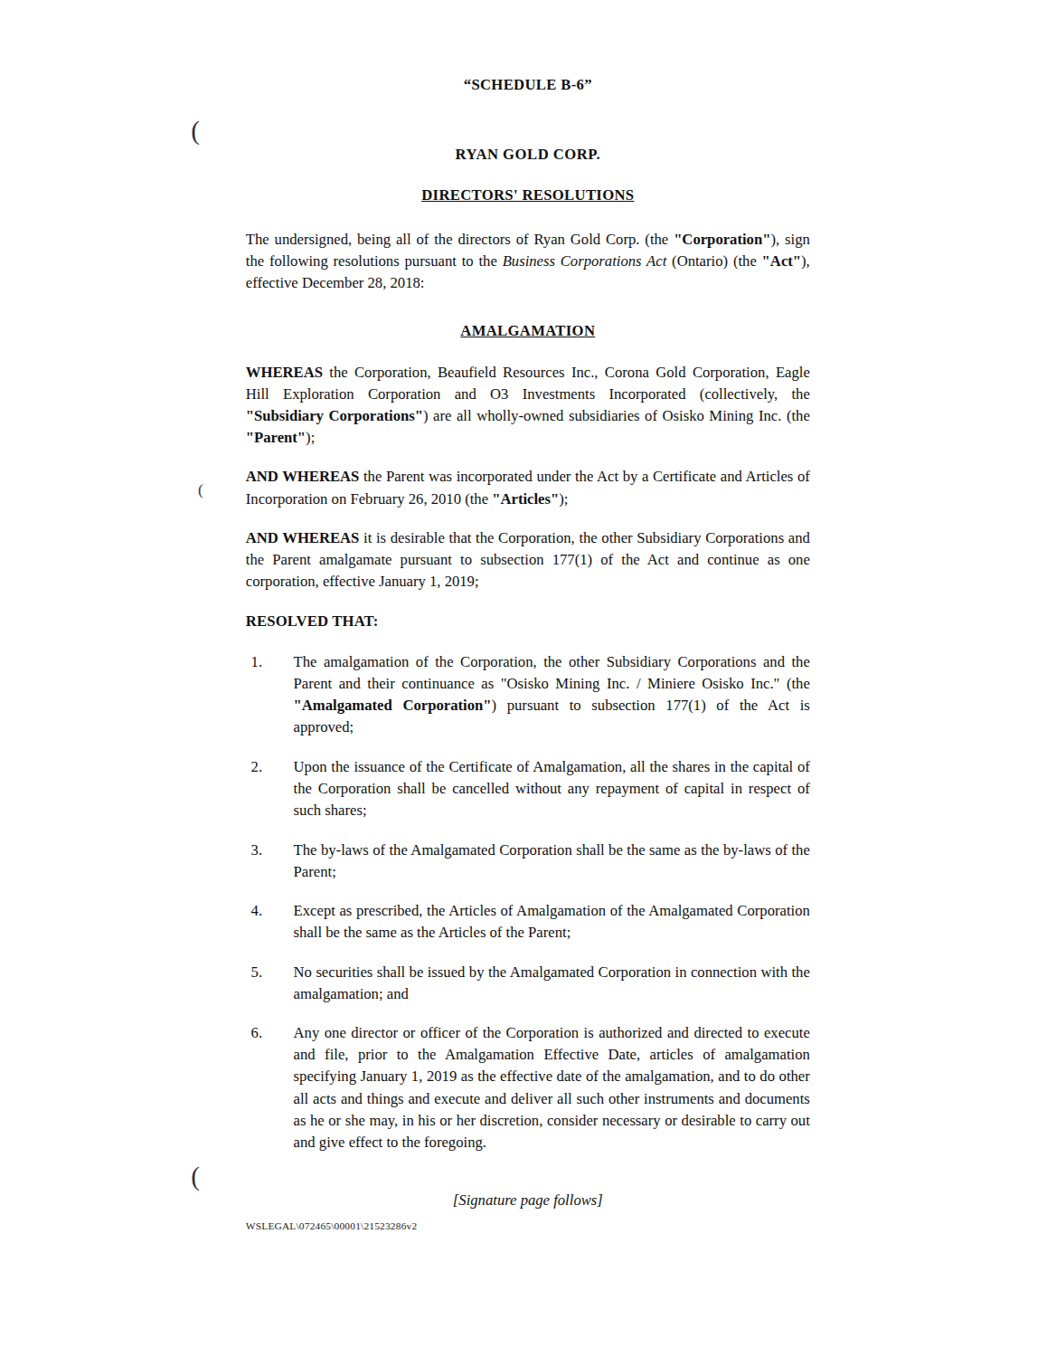( ( (
“SCHEDULE B-6”
RYAN GOLD CORP.
DIRECTORS' RESOLUTIONS
The undersigned, being all of the directors of Ryan Gold Corp. (the "Corporation"), sign the following resolutions pursuant to the Business Corporations Act (Ontario) (the "Act"), effective December 28, 2018:
AMALGAMATION
WHEREAS the Corporation, Beaufield Resources Inc., Corona Gold Corporation, Eagle Hill Exploration Corporation and O3 Investments Incorporated (collectively, the "Subsidiary Corporations") are all wholly-owned subsidiaries of Osisko Mining Inc. (the "Parent");
AND WHEREAS the Parent was incorporated under the Act by a Certificate and Articles of Incorporation on February 26, 2010 (the "Articles");
AND WHEREAS it is desirable that the Corporation, the other Subsidiary Corporations and the Parent amalgamate pursuant to subsection 177(1) of the Act and continue as one corporation, effective January 1, 2019;
RESOLVED THAT:
The amalgamation of the Corporation, the other Subsidiary Corporations and the Parent and their continuance as "Osisko Mining Inc. / Miniere Osisko Inc." (the "Amalgamated Corporation") pursuant to subsection 177(1) of the Act is approved;
Upon the issuance of the Certificate of Amalgamation, all the shares in the capital of the Corporation shall be cancelled without any repayment of capital in respect of such shares;
The by-laws of the Amalgamated Corporation shall be the same as the by-laws of the Parent;
Except as prescribed, the Articles of Amalgamation of the Amalgamated Corporation shall be the same as the Articles of the Parent;
No securities shall be issued by the Amalgamated Corporation in connection with the amalgamation; and
Any one director or officer of the Corporation is authorized and directed to execute and file, prior to the Amalgamation Effective Date, articles of amalgamation specifying January 1, 2019 as the effective date of the amalgamation, and to do other all acts and things and execute and deliver all such other instruments and documents as he or she may, in his or her discretion, consider necessary or desirable to carry out and give effect to the foregoing.
[Signature page follows]
WSLEGAL\072465\00001\21523286v2